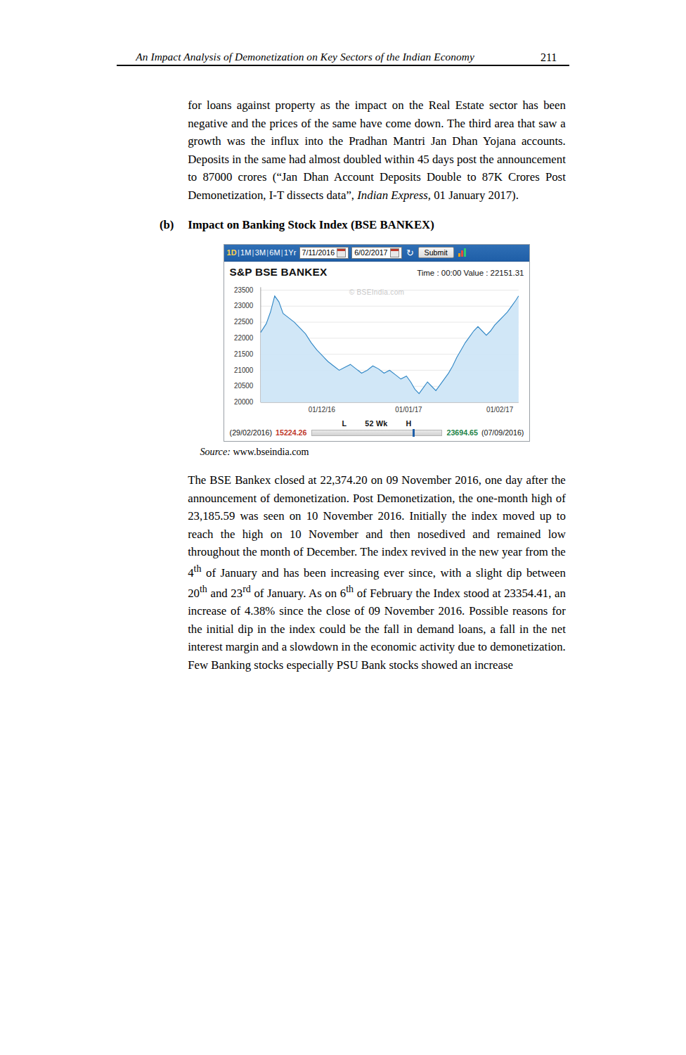An Impact Analysis of Demonetization on Key Sectors of the Indian Economy
211
for loans against property as the impact on the Real Estate sector has been negative and the prices of the same have come down. The third area that saw a growth was the influx into the Pradhan Mantri Jan Dhan Yojana accounts. Deposits in the same had almost doubled within 45 days post the announcement to 87000 crores (“Jan Dhan Account Deposits Double to 87K Crores Post Demonetization, I-T dissects data”, Indian Express, 01 January 2017).
(b) Impact on Banking Stock Index (BSE BANKEX)
1D|1M|3M|6M|1Yr 7/11/2016 6/02/2017 ↻ Submit
S&P BSE BANKEX
Time : 00:00 Value : 22151.31
© BSEIndia.com
23500 23000 22500 22000 21500 21000 20500 20000 01/12/16 01/01/17 01/02/17
L 52 Wk H
(29/02/2016) 15224.26 23694.65 (07/09/2016)
Source: www.bseindia.com
The BSE Bankex closed at 22,374.20 on 09 November 2016, one day after the announcement of demonetization. Post Demonetization, the one-month high of 23,185.59 was seen on 10 November 2016. Initially the index moved up to reach the high on 10 November and then nosedived and remained low throughout the month of December. The index revived in the new year from the 4th of January and has been increasing ever since, with a slight dip between 20th and 23rd of January. As on 6th of February the Index stood at 23354.41, an increase of 4.38% since the close of 09 November 2016. Possible reasons for the initial dip in the index could be the fall in demand loans, a fall in the net interest margin and a slowdown in the economic activity due to demonetization. Few Banking stocks especially PSU Bank stocks showed an increase